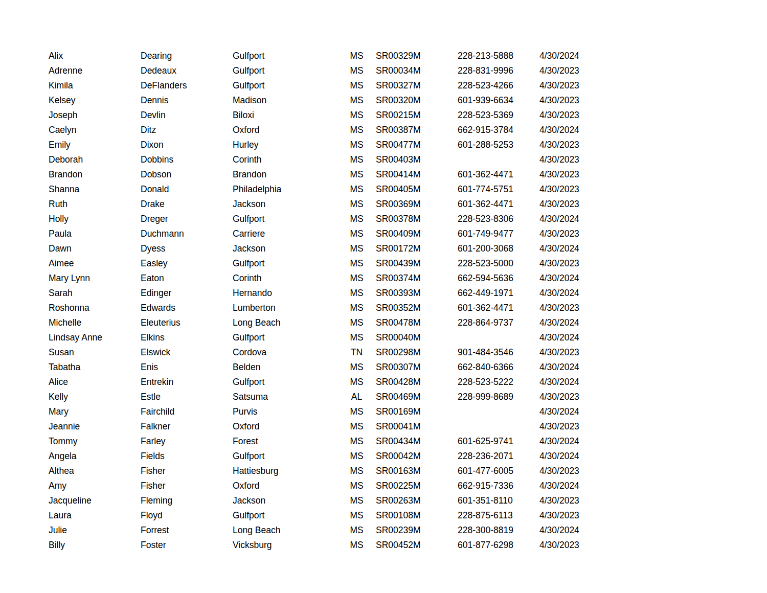| Alix | Dearing | Gulfport | MS | SR00329M | 228-213-5888 | 4/30/2024 |
| Adrenne | Dedeaux | Gulfport | MS | SR00034M | 228-831-9996 | 4/30/2023 |
| Kimila | DeFlanders | Gulfport | MS | SR00327M | 228-523-4266 | 4/30/2023 |
| Kelsey | Dennis | Madison | MS | SR00320M | 601-939-6634 | 4/30/2023 |
| Joseph | Devlin | Biloxi | MS | SR00215M | 228-523-5369 | 4/30/2023 |
| Caelyn | Ditz | Oxford | MS | SR00387M | 662-915-3784 | 4/30/2024 |
| Emily | Dixon | Hurley | MS | SR00477M | 601-288-5253 | 4/30/2023 |
| Deborah | Dobbins | Corinth | MS | SR00403M | | 4/30/2023 |
| Brandon | Dobson | Brandon | MS | SR00414M | 601-362-4471 | 4/30/2023 |
| Shanna | Donald | Philadelphia | MS | SR00405M | 601-774-5751 | 4/30/2023 |
| Ruth | Drake | Jackson | MS | SR00369M | 601-362-4471 | 4/30/2023 |
| Holly | Dreger | Gulfport | MS | SR00378M | 228-523-8306 | 4/30/2024 |
| Paula | Duchmann | Carriere | MS | SR00409M | 601-749-9477 | 4/30/2023 |
| Dawn | Dyess | Jackson | MS | SR00172M | 601-200-3068 | 4/30/2024 |
| Aimee | Easley | Gulfport | MS | SR00439M | 228-523-5000 | 4/30/2023 |
| Mary Lynn | Eaton | Corinth | MS | SR00374M | 662-594-5636 | 4/30/2024 |
| Sarah | Edinger | Hernando | MS | SR00393M | 662-449-1971 | 4/30/2024 |
| Roshonna | Edwards | Lumberton | MS | SR00352M | 601-362-4471 | 4/30/2023 |
| Michelle | Eleuterius | Long Beach | MS | SR00478M | 228-864-9737 | 4/30/2024 |
| Lindsay Anne | Elkins | Gulfport | MS | SR00040M | | 4/30/2024 |
| Susan | Elswick | Cordova | TN | SR00298M | 901-484-3546 | 4/30/2023 |
| Tabatha | Enis | Belden | MS | SR00307M | 662-840-6366 | 4/30/2024 |
| Alice | Entrekin | Gulfport | MS | SR00428M | 228-523-5222 | 4/30/2024 |
| Kelly | Estle | Satsuma | AL | SR00469M | 228-999-8689 | 4/30/2023 |
| Mary | Fairchild | Purvis | MS | SR00169M | | 4/30/2024 |
| Jeannie | Falkner | Oxford | MS | SR00041M | | 4/30/2023 |
| Tommy | Farley | Forest | MS | SR00434M | 601-625-9741 | 4/30/2024 |
| Angela | Fields | Gulfport | MS | SR00042M | 228-236-2071 | 4/30/2024 |
| Althea | Fisher | Hattiesburg | MS | SR00163M | 601-477-6005 | 4/30/2023 |
| Amy | Fisher | Oxford | MS | SR00225M | 662-915-7336 | 4/30/2024 |
| Jacqueline | Fleming | Jackson | MS | SR00263M | 601-351-8110 | 4/30/2023 |
| Laura | Floyd | Gulfport | MS | SR00108M | 228-875-6113 | 4/30/2023 |
| Julie | Forrest | Long Beach | MS | SR00239M | 228-300-8819 | 4/30/2024 |
| Billy | Foster | Vicksburg | MS | SR00452M | 601-877-6298 | 4/30/2023 |